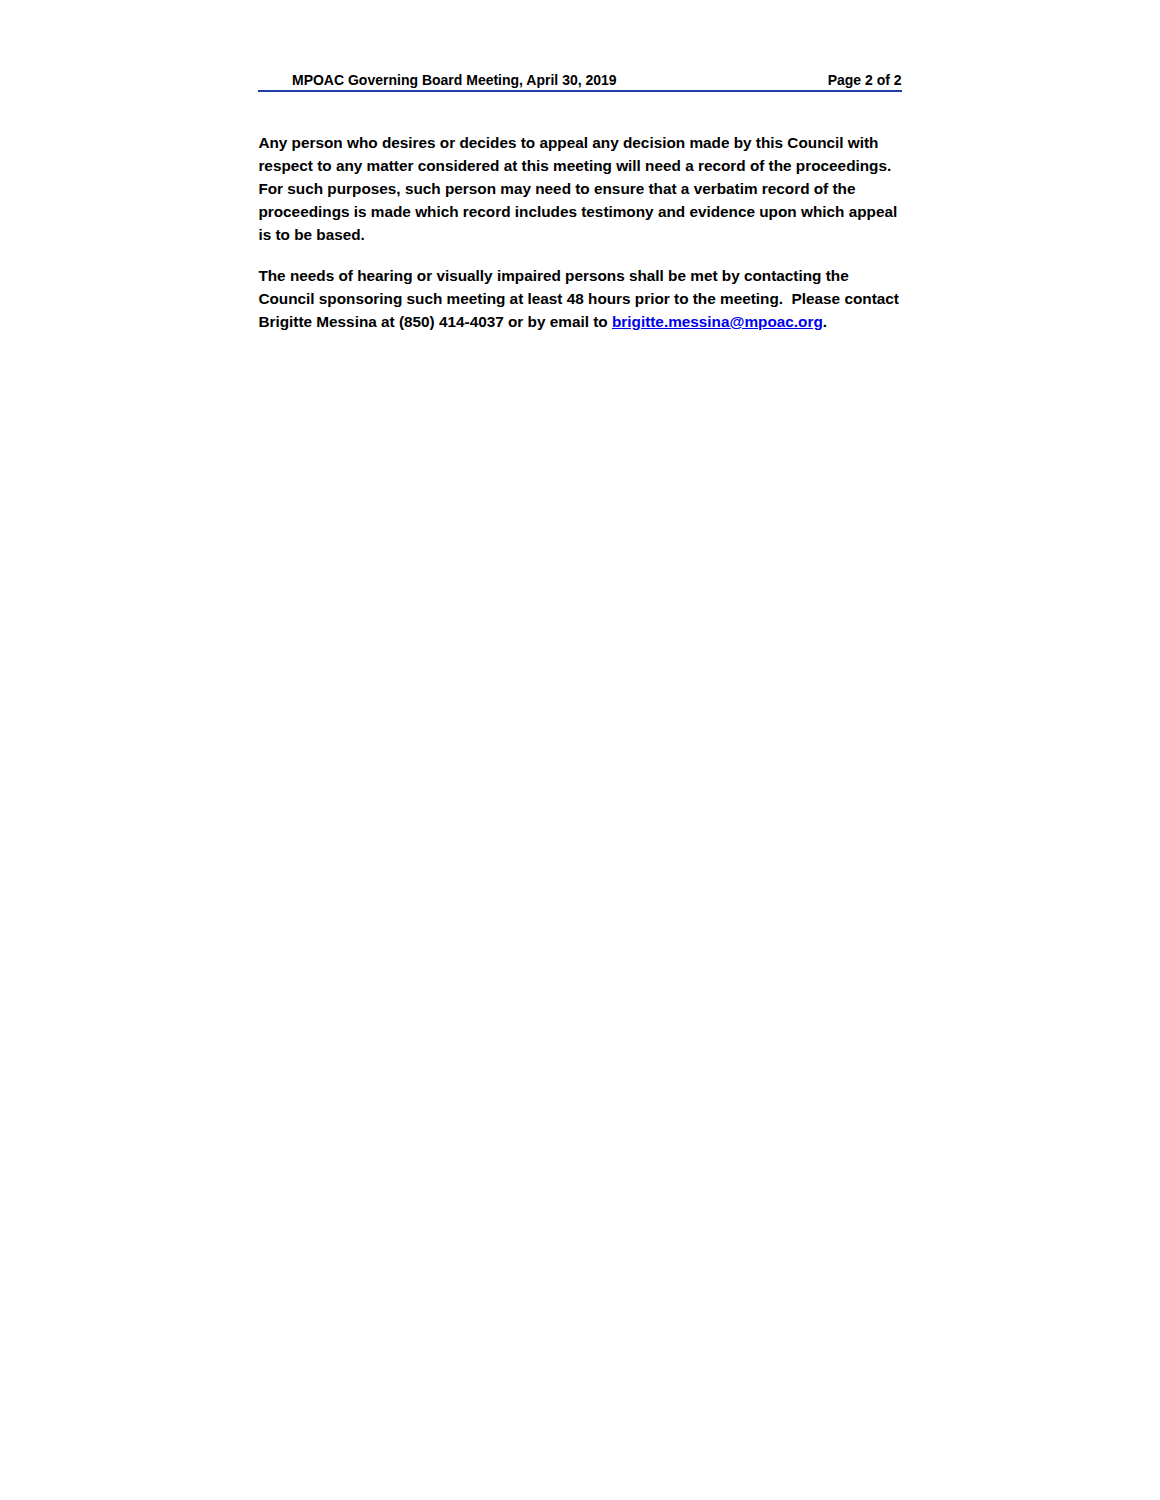MPOAC Governing Board Meeting, April 30, 2019
Page 2 of 2
Any person who desires or decides to appeal any decision made by this Council with respect to any matter considered at this meeting will need a record of the proceedings. For such purposes, such person may need to ensure that a verbatim record of the proceedings is made which record includes testimony and evidence upon which appeal is to be based.
The needs of hearing or visually impaired persons shall be met by contacting the Council sponsoring such meeting at least 48 hours prior to the meeting. Please contact Brigitte Messina at (850) 414-4037 or by email to brigitte.messina@mpoac.org.